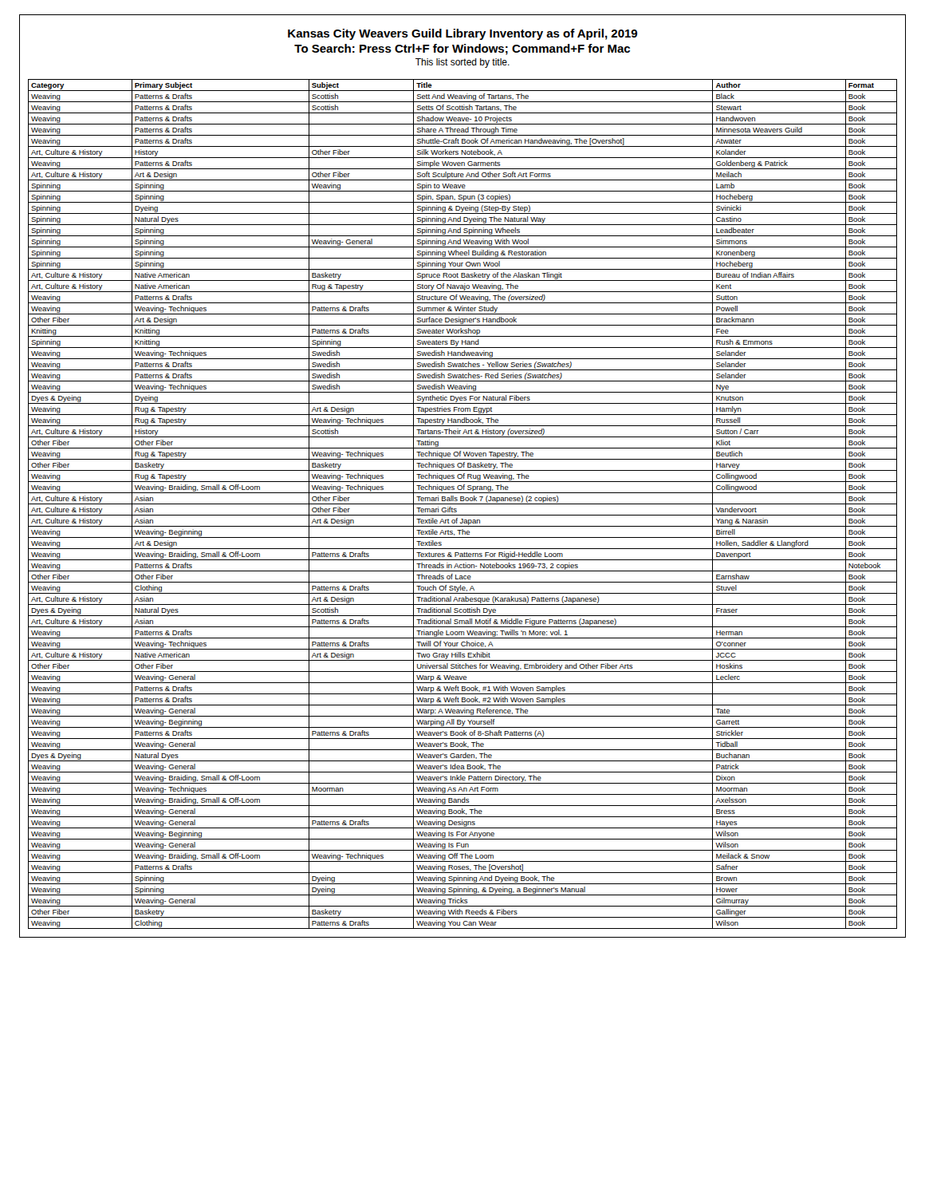Kansas City Weavers Guild Library Inventory as of April, 2019
To Search: Press Ctrl+F for Windows; Command+F for Mac
This list sorted by title.
| Category | Primary Subject | Subject | Title | Author | Format |
| --- | --- | --- | --- | --- | --- |
| Weaving | Patterns & Drafts | Scottish | Sett And Weaving of Tartans, The | Black | Book |
| Weaving | Patterns & Drafts | Scottish | Setts Of Scottish Tartans, The | Stewart | Book |
| Weaving | Patterns & Drafts | | Shadow Weave- 10 Projects | Handwoven | Book |
| Weaving | Patterns & Drafts | | Share A Thread Through Time | Minnesota Weavers Guild | Book |
| Weaving | Patterns & Drafts | | Shuttle-Craft Book Of American Handweaving, The [Overshot] | Atwater | Book |
| Art, Culture & History | History | Other Fiber | Silk Workers Notebook, A | Kolander | Book |
| Weaving | Patterns & Drafts | | Simple Woven Garments | Goldenberg & Patrick | Book |
| Art, Culture & History | Art & Design | Other Fiber | Soft Sculpture And Other Soft Art Forms | Meilach | Book |
| Spinning | Spinning | Weaving | Spin to Weave | Lamb | Book |
| Spinning | Spinning | | Spin, Span, Spun (3 copies) | Hocheberg | Book |
| Spinning | Dyeing | | Spinning & Dyeing (Step-By Step) | Svinicki | Book |
| Spinning | Natural Dyes | | Spinning And Dyeing The Natural Way | Castino | Book |
| Spinning | Spinning | | Spinning And Spinning Wheels | Leadbeater | Book |
| Spinning | Spinning | Weaving- General | Spinning And Weaving With Wool | Simmons | Book |
| Spinning | Spinning | | Spinning Wheel Building & Restoration | Kronenberg | Book |
| Spinning | Spinning | | Spinning Your Own Wool | Hocheberg | Book |
| Art, Culture & History | Native American | Basketry | Spruce Root Basketry of the Alaskan Tlingit | Bureau of Indian Affairs | Book |
| Art, Culture & History | Native American | Rug & Tapestry | Story Of Navajo Weaving, The | Kent | Book |
| Weaving | Patterns & Drafts | | Structure Of Weaving, The (oversized) | Sutton | Book |
| Weaving | Weaving- Techniques | Patterns & Drafts | Summer & Winter Study | Powell | Book |
| Other Fiber | Art & Design | | Surface Designer's Handbook | Brackmann | Book |
| Knitting | Knitting | Patterns & Drafts | Sweater Workshop | Fee | Book |
| Spinning | Knitting | Spinning | Sweaters By Hand | Rush & Emmons | Book |
| Weaving | Weaving- Techniques | Swedish | Swedish Handweaving | Selander | Book |
| Weaving | Patterns & Drafts | Swedish | Swedish Swatches - Yellow Series (Swatches) | Selander | Book |
| Weaving | Patterns & Drafts | Swedish | Swedish Swatches- Red Series (Swatches) | Selander | Book |
| Weaving | Weaving- Techniques | Swedish | Swedish Weaving | Nye | Book |
| Dyes & Dyeing | Dyeing | | Synthetic Dyes For Natural Fibers | Knutson | Book |
| Weaving | Rug & Tapestry | Art & Design | Tapestries From Egypt | Hamlyn | Book |
| Weaving | Rug & Tapestry | Weaving- Techniques | Tapestry Handbook, The | Russell | Book |
| Art, Culture & History | History | Scottish | Tartans-Their Art & History (oversized) | Sutton / Carr | Book |
| Other Fiber | Other Fiber | | Tatting | Kliot | Book |
| Weaving | Rug & Tapestry | Weaving- Techniques | Technique Of Woven Tapestry, The | Beutlich | Book |
| Other Fiber | Basketry | Basketry | Techniques Of Basketry, The | Harvey | Book |
| Weaving | Rug & Tapestry | Weaving- Techniques | Techniques Of Rug Weaving, The | Collingwood | Book |
| Weaving | Weaving- Braiding, Small & Off-Loom | Weaving- Techniques | Techniques Of Sprang, The | Collingwood | Book |
| Art, Culture & History | Asian | Other Fiber | Temari Balls Book 7 (Japanese) (2 copies) | | Book |
| Art, Culture & History | Asian | Other Fiber | Temari Gifts | Vandervoort | Book |
| Art, Culture & History | Asian | Art & Design | Textile Art of Japan | Yang & Narasin | Book |
| Weaving | Weaving- Beginning | | Textile Arts, The | Birrell | Book |
| Weaving | Art & Design | | Textiles | Hollen, Saddler & Llangford | Book |
| Weaving | Weaving- Braiding, Small & Off-Loom | Patterns & Drafts | Textures & Patterns For Rigid-Heddle Loom | Davenport | Book |
| Weaving | Patterns & Drafts | | Threads in Action- Notebooks 1969-73, 2 copies | | Notebook |
| Other Fiber | Other Fiber | | Threads of Lace | Earnshaw | Book |
| Weaving | Clothing | Patterns & Drafts | Touch Of Style, A | Stuvel | Book |
| Art, Culture & History | Asian | Art & Design | Traditional Arabesque (Karakusa) Patterns (Japanese) | | Book |
| Dyes & Dyeing | Natural Dyes | Scottish | Traditional Scottish Dye | Fraser | Book |
| Art, Culture & History | Asian | Patterns & Drafts | Traditional Small Motif & Middle Figure Patterns (Japanese) | | Book |
| Weaving | Patterns & Drafts | | Triangle Loom Weaving: Twills 'n More: vol. 1 | Herman | Book |
| Weaving | Weaving- Techniques | Patterns & Drafts | Twill Of Your Choice, A | O'conner | Book |
| Art, Culture & History | Native American | Art & Design | Two Gray Hills Exhibit | JCCC | Book |
| Other Fiber | Other Fiber | | Universal Stitches for Weaving, Embroidery and Other Fiber Arts | Hoskins | Book |
| Weaving | Weaving- General | | Warp & Weave | Leclerc | Book |
| Weaving | Patterns & Drafts | | Warp & Weft Book, #1 With Woven Samples | | Book |
| Weaving | Patterns & Drafts | | Warp & Weft Book, #2 With Woven Samples | | Book |
| Weaving | Weaving- General | | Warp: A Weaving Reference, The | Tate | Book |
| Weaving | Weaving- Beginning | | Warping All By Yourself | Garrett | Book |
| Weaving | Patterns & Drafts | Patterns & Drafts | Weaver's Book of 8-Shaft Patterns (A) | Strickler | Book |
| Weaving | Weaving- General | | Weaver's Book, The | Tidball | Book |
| Dyes & Dyeing | Natural Dyes | | Weaver's Garden, The | Buchanan | Book |
| Weaving | Weaving- General | | Weaver's Idea Book, The | Patrick | Book |
| Weaving | Weaving- Braiding, Small & Off-Loom | | Weaver's Inkle Pattern Directory, The | Dixon | Book |
| Weaving | Weaving- Techniques | Moorman | Weaving As An Art Form | Moorman | Book |
| Weaving | Weaving- Braiding, Small & Off-Loom | | Weaving Bands | Axelsson | Book |
| Weaving | Weaving- General | | Weaving Book, The | Bress | Book |
| Weaving | Weaving- General | Patterns & Drafts | Weaving Designs | Hayes | Book |
| Weaving | Weaving- Beginning | | Weaving Is For Anyone | Wilson | Book |
| Weaving | Weaving- General | | Weaving Is Fun | Wilson | Book |
| Weaving | Weaving- Braiding, Small & Off-Loom | Weaving- Techniques | Weaving Off The Loom | Meilack & Snow | Book |
| Weaving | Patterns & Drafts | | Weaving Roses, The [Overshot] | Safner | Book |
| Weaving | Spinning | Dyeing | Weaving Spinning And Dyeing Book, The | Brown | Book |
| Weaving | Spinning | Dyeing | Weaving Spinning, & Dyeing, a Beginner's Manual | Hower | Book |
| Weaving | Weaving- General | | Weaving Tricks | Gilmurray | Book |
| Other Fiber | Basketry | Basketry | Weaving With Reeds & Fibers | Gallinger | Book |
| Weaving | Clothing | Patterns & Drafts | Weaving You Can Wear | Wilson | Book |